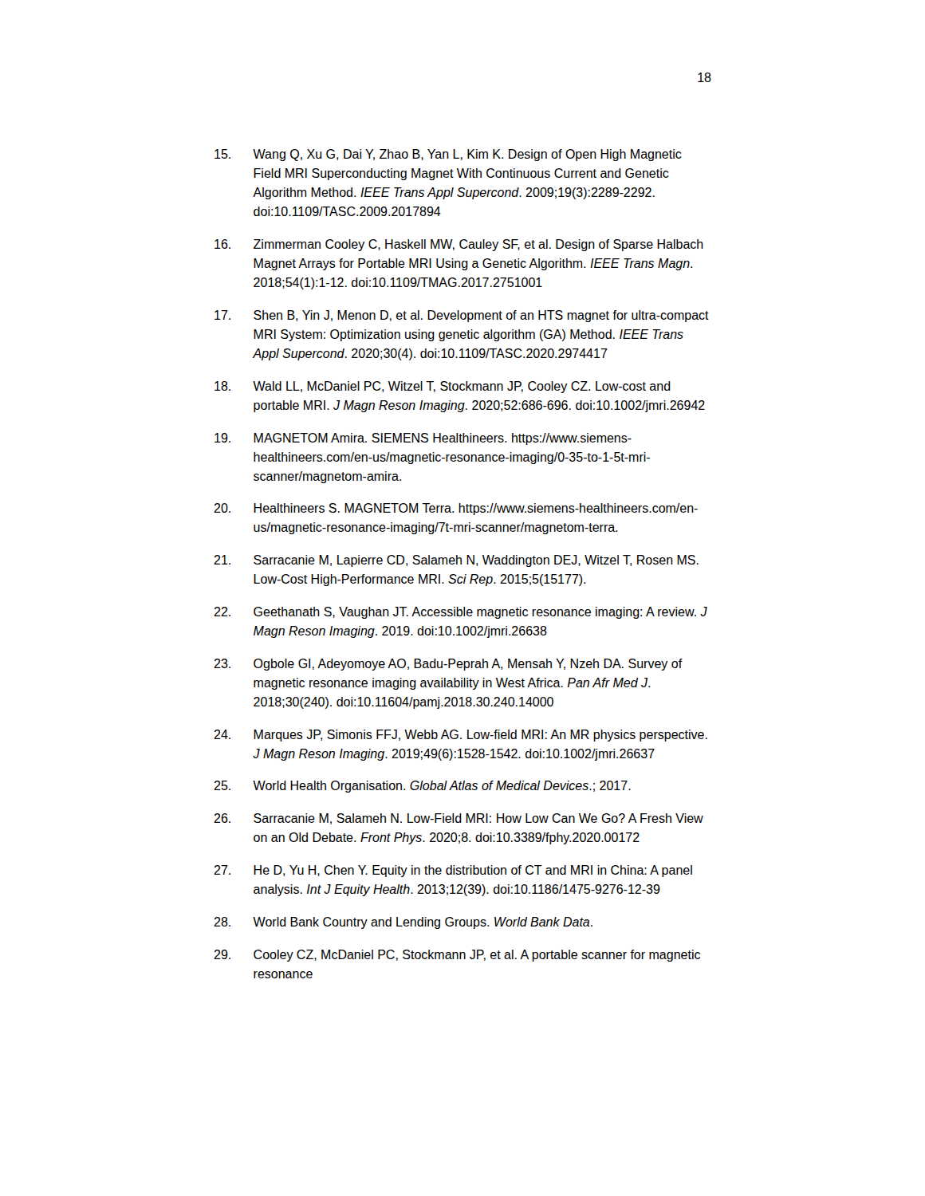18
15. Wang Q, Xu G, Dai Y, Zhao B, Yan L, Kim K. Design of Open High Magnetic Field MRI Superconducting Magnet With Continuous Current and Genetic Algorithm Method. IEEE Trans Appl Supercond. 2009;19(3):2289-2292. doi:10.1109/TASC.2009.2017894
16. Zimmerman Cooley C, Haskell MW, Cauley SF, et al. Design of Sparse Halbach Magnet Arrays for Portable MRI Using a Genetic Algorithm. IEEE Trans Magn. 2018;54(1):1-12. doi:10.1109/TMAG.2017.2751001
17. Shen B, Yin J, Menon D, et al. Development of an HTS magnet for ultra-compact MRI System: Optimization using genetic algorithm (GA) Method. IEEE Trans Appl Supercond. 2020;30(4). doi:10.1109/TASC.2020.2974417
18. Wald LL, McDaniel PC, Witzel T, Stockmann JP, Cooley CZ. Low-cost and portable MRI. J Magn Reson Imaging. 2020;52:686-696. doi:10.1002/jmri.26942
19. MAGNETOM Amira. SIEMENS Healthineers. https://www.siemens-healthineers.com/en-us/magnetic-resonance-imaging/0-35-to-1-5t-mri-scanner/magnetom-amira.
20. Healthineers S. MAGNETOM Terra. https://www.siemens-healthineers.com/en-us/magnetic-resonance-imaging/7t-mri-scanner/magnetom-terra.
21. Sarracanie M, Lapierre CD, Salameh N, Waddington DEJ, Witzel T, Rosen MS. Low-Cost High-Performance MRI. Sci Rep. 2015;5(15177).
22. Geethanath S, Vaughan JT. Accessible magnetic resonance imaging: A review. J Magn Reson Imaging. 2019. doi:10.1002/jmri.26638
23. Ogbole GI, Adeyomoye AO, Badu-Peprah A, Mensah Y, Nzeh DA. Survey of magnetic resonance imaging availability in West Africa. Pan Afr Med J. 2018;30(240). doi:10.11604/pamj.2018.30.240.14000
24. Marques JP, Simonis FFJ, Webb AG. Low-field MRI: An MR physics perspective. J Magn Reson Imaging. 2019;49(6):1528-1542. doi:10.1002/jmri.26637
25. World Health Organisation. Global Atlas of Medical Devices.; 2017.
26. Sarracanie M, Salameh N. Low-Field MRI: How Low Can We Go? A Fresh View on an Old Debate. Front Phys. 2020;8. doi:10.3389/fphy.2020.00172
27. He D, Yu H, Chen Y. Equity in the distribution of CT and MRI in China: A panel analysis. Int J Equity Health. 2013;12(39). doi:10.1186/1475-9276-12-39
28. World Bank Country and Lending Groups. World Bank Data.
29. Cooley CZ, McDaniel PC, Stockmann JP, et al. A portable scanner for magnetic resonance